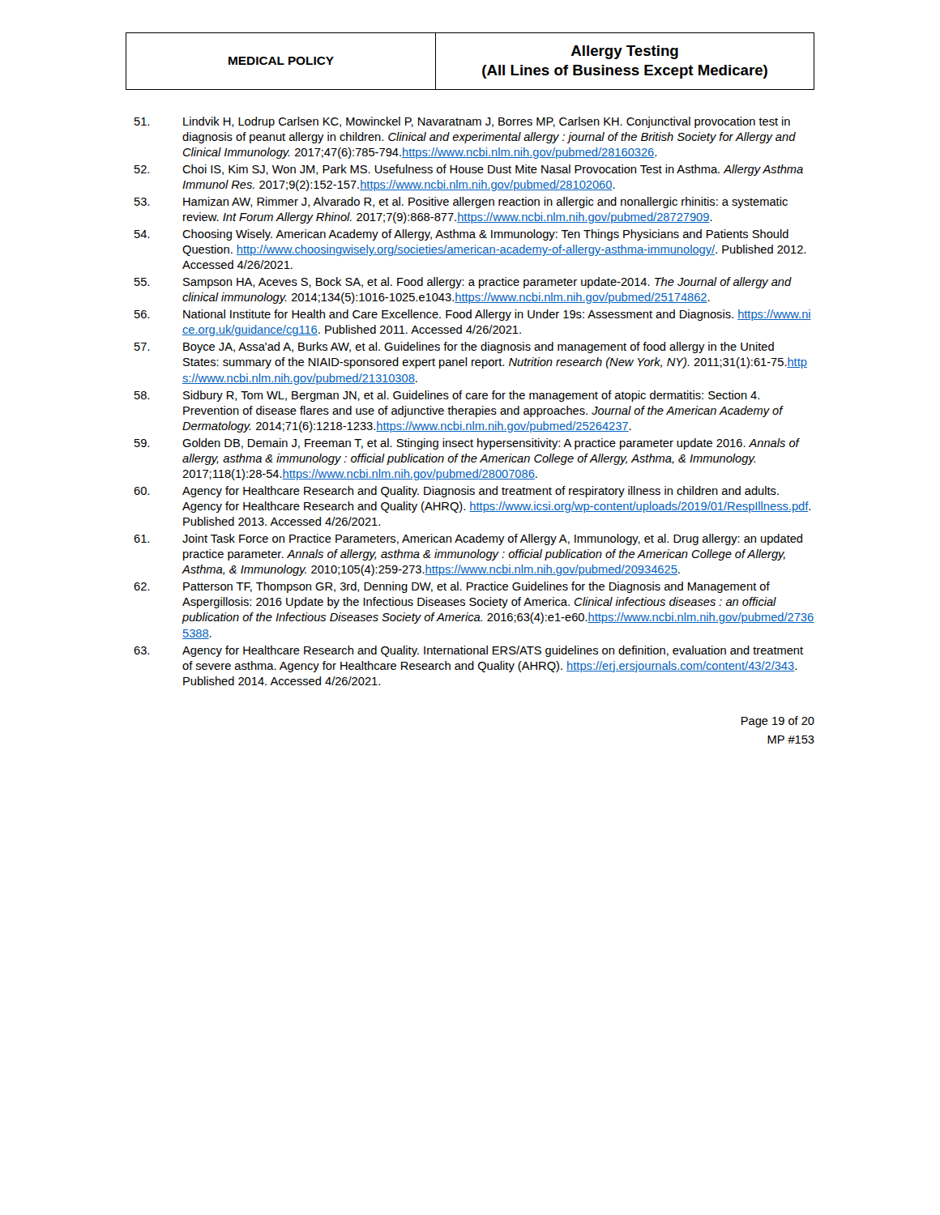| MEDICAL POLICY | Allergy Testing (All Lines of Business Except Medicare) |
Lindvik H, Lodrup Carlsen KC, Mowinckel P, Navaratnam J, Borres MP, Carlsen KH. Conjunctival provocation test in diagnosis of peanut allergy in children. Clinical and experimental allergy : journal of the British Society for Allergy and Clinical Immunology. 2017;47(6):785-794.https://www.ncbi.nlm.nih.gov/pubmed/28160326.
Choi IS, Kim SJ, Won JM, Park MS. Usefulness of House Dust Mite Nasal Provocation Test in Asthma. Allergy Asthma Immunol Res. 2017;9(2):152-157.https://www.ncbi.nlm.nih.gov/pubmed/28102060.
Hamizan AW, Rimmer J, Alvarado R, et al. Positive allergen reaction in allergic and nonallergic rhinitis: a systematic review. Int Forum Allergy Rhinol. 2017;7(9):868-877.https://www.ncbi.nlm.nih.gov/pubmed/28727909.
Choosing Wisely. American Academy of Allergy, Asthma & Immunology: Ten Things Physicians and Patients Should Question. http://www.choosingwisely.org/societies/american-academy-of-allergy-asthma-immunology/. Published 2012. Accessed 4/26/2021.
Sampson HA, Aceves S, Bock SA, et al. Food allergy: a practice parameter update-2014. The Journal of allergy and clinical immunology. 2014;134(5):1016-1025.e1043.https://www.ncbi.nlm.nih.gov/pubmed/25174862.
National Institute for Health and Care Excellence. Food Allergy in Under 19s: Assessment and Diagnosis. https://www.nice.org.uk/guidance/cg116. Published 2011. Accessed 4/26/2021.
Boyce JA, Assa'ad A, Burks AW, et al. Guidelines for the diagnosis and management of food allergy in the United States: summary of the NIAID-sponsored expert panel report. Nutrition research (New York, NY). 2011;31(1):61-75.https://www.ncbi.nlm.nih.gov/pubmed/21310308.
Sidbury R, Tom WL, Bergman JN, et al. Guidelines of care for the management of atopic dermatitis: Section 4. Prevention of disease flares and use of adjunctive therapies and approaches. Journal of the American Academy of Dermatology. 2014;71(6):1218-1233.https://www.ncbi.nlm.nih.gov/pubmed/25264237.
Golden DB, Demain J, Freeman T, et al. Stinging insect hypersensitivity: A practice parameter update 2016. Annals of allergy, asthma & immunology : official publication of the American College of Allergy, Asthma, & Immunology. 2017;118(1):28-54.https://www.ncbi.nlm.nih.gov/pubmed/28007086.
Agency for Healthcare Research and Quality. Diagnosis and treatment of respiratory illness in children and adults. Agency for Healthcare Research and Quality (AHRQ). https://www.icsi.org/wp-content/uploads/2019/01/RespIllness.pdf. Published 2013. Accessed 4/26/2021.
Joint Task Force on Practice Parameters, American Academy of Allergy A, Immunology, et al. Drug allergy: an updated practice parameter. Annals of allergy, asthma & immunology : official publication of the American College of Allergy, Asthma, & Immunology. 2010;105(4):259-273.https://www.ncbi.nlm.nih.gov/pubmed/20934625.
Patterson TF, Thompson GR, 3rd, Denning DW, et al. Practice Guidelines for the Diagnosis and Management of Aspergillosis: 2016 Update by the Infectious Diseases Society of America. Clinical infectious diseases : an official publication of the Infectious Diseases Society of America. 2016;63(4):e1-e60.https://www.ncbi.nlm.nih.gov/pubmed/27365388.
Agency for Healthcare Research and Quality. International ERS/ATS guidelines on definition, evaluation and treatment of severe asthma. Agency for Healthcare Research and Quality (AHRQ). https://erj.ersjournals.com/content/43/2/343. Published 2014. Accessed 4/26/2021.
Page 19 of 20
MP #153